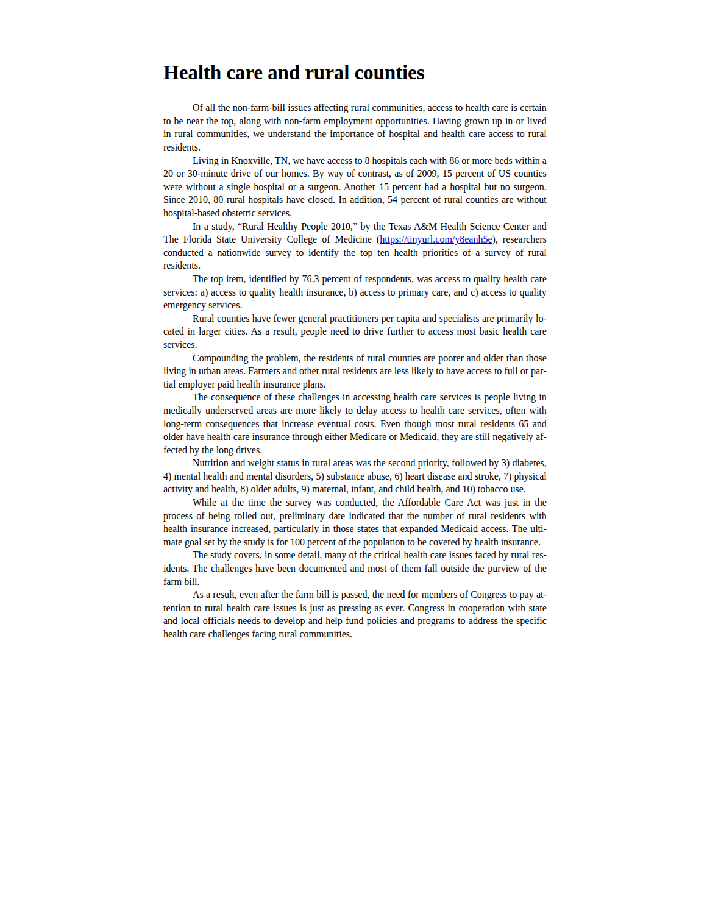Health care and rural counties
Of all the non-farm-bill issues affecting rural communities, access to health care is certain to be near the top, along with non-farm employment opportunities. Having grown up in or lived in rural communities, we understand the importance of hospital and health care access to rural residents.
Living in Knoxville, TN, we have access to 8 hospitals each with 86 or more beds within a 20 or 30-minute drive of our homes. By way of contrast, as of 2009, 15 percent of US counties were without a single hospital or a surgeon. Another 15 percent had a hospital but no surgeon. Since 2010, 80 rural hospitals have closed. In addition, 54 percent of rural counties are without hospital-based obstetric services.
In a study, “Rural Healthy People 2010,” by the Texas A&M Health Science Center and The Florida State University College of Medicine (https://tinyurl.com/y8eanh5e), researchers conducted a nationwide survey to identify the top ten health priorities of a survey of rural residents.
The top item, identified by 76.3 percent of respondents, was access to quality health care services: a) access to quality health insurance, b) access to primary care, and c) access to quality emergency services.
Rural counties have fewer general practitioners per capita and specialists are primarily located in larger cities. As a result, people need to drive further to access most basic health care services.
Compounding the problem, the residents of rural counties are poorer and older than those living in urban areas. Farmers and other rural residents are less likely to have access to full or partial employer paid health insurance plans.
The consequence of these challenges in accessing health care services is people living in medically underserved areas are more likely to delay access to health care services, often with long-term consequences that increase eventual costs. Even though most rural residents 65 and older have health care insurance through either Medicare or Medicaid, they are still negatively affected by the long drives.
Nutrition and weight status in rural areas was the second priority, followed by 3) diabetes, 4) mental health and mental disorders, 5) substance abuse, 6) heart disease and stroke, 7) physical activity and health, 8) older adults, 9) maternal, infant, and child health, and 10) tobacco use.
While at the time the survey was conducted, the Affordable Care Act was just in the process of being rolled out, preliminary date indicated that the number of rural residents with health insurance increased, particularly in those states that expanded Medicaid access. The ultimate goal set by the study is for 100 percent of the population to be covered by health insurance.
The study covers, in some detail, many of the critical health care issues faced by rural residents. The challenges have been documented and most of them fall outside the purview of the farm bill.
As a result, even after the farm bill is passed, the need for members of Congress to pay attention to rural health care issues is just as pressing as ever. Congress in cooperation with state and local officials needs to develop and help fund policies and programs to address the specific health care challenges facing rural communities.